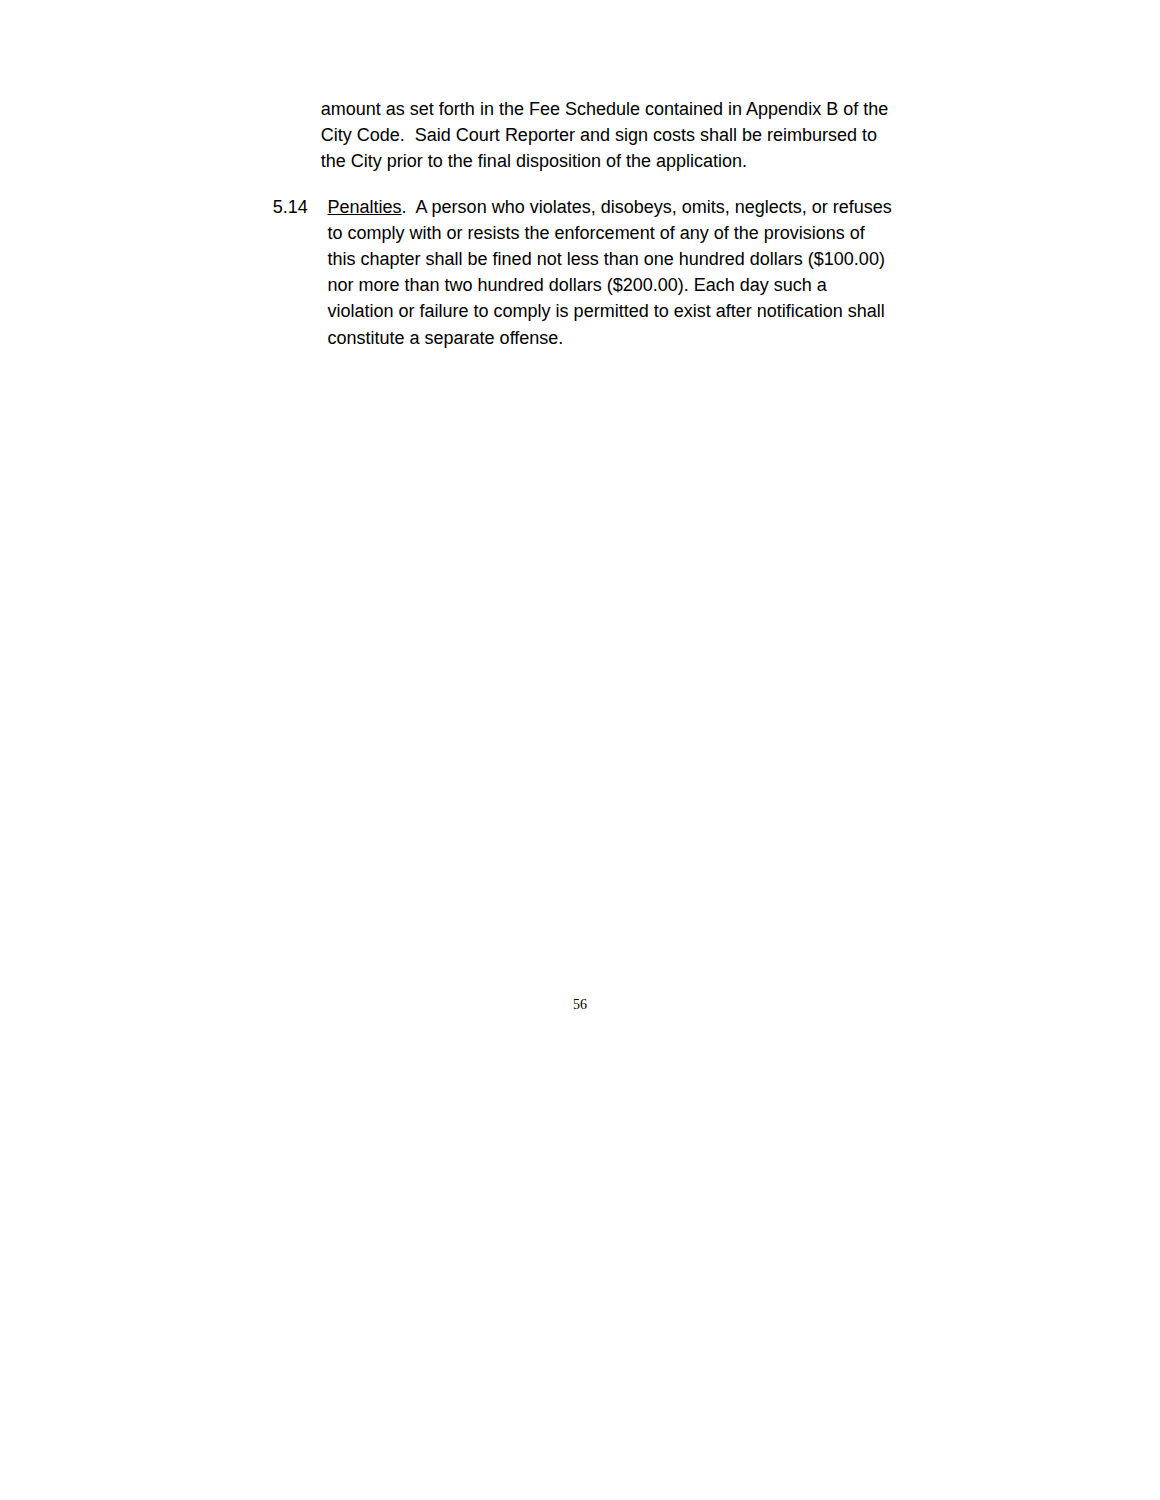amount as set forth in the Fee Schedule contained in Appendix B of the City Code. Said Court Reporter and sign costs shall be reimbursed to the City prior to the final disposition of the application.
5.14
Penalties. A person who violates, disobeys, omits, neglects, or refuses to comply with or resists the enforcement of any of the provisions of this chapter shall be fined not less than one hundred dollars ($100.00) nor more than two hundred dollars ($200.00). Each day such a violation or failure to comply is permitted to exist after notification shall constitute a separate offense.
56